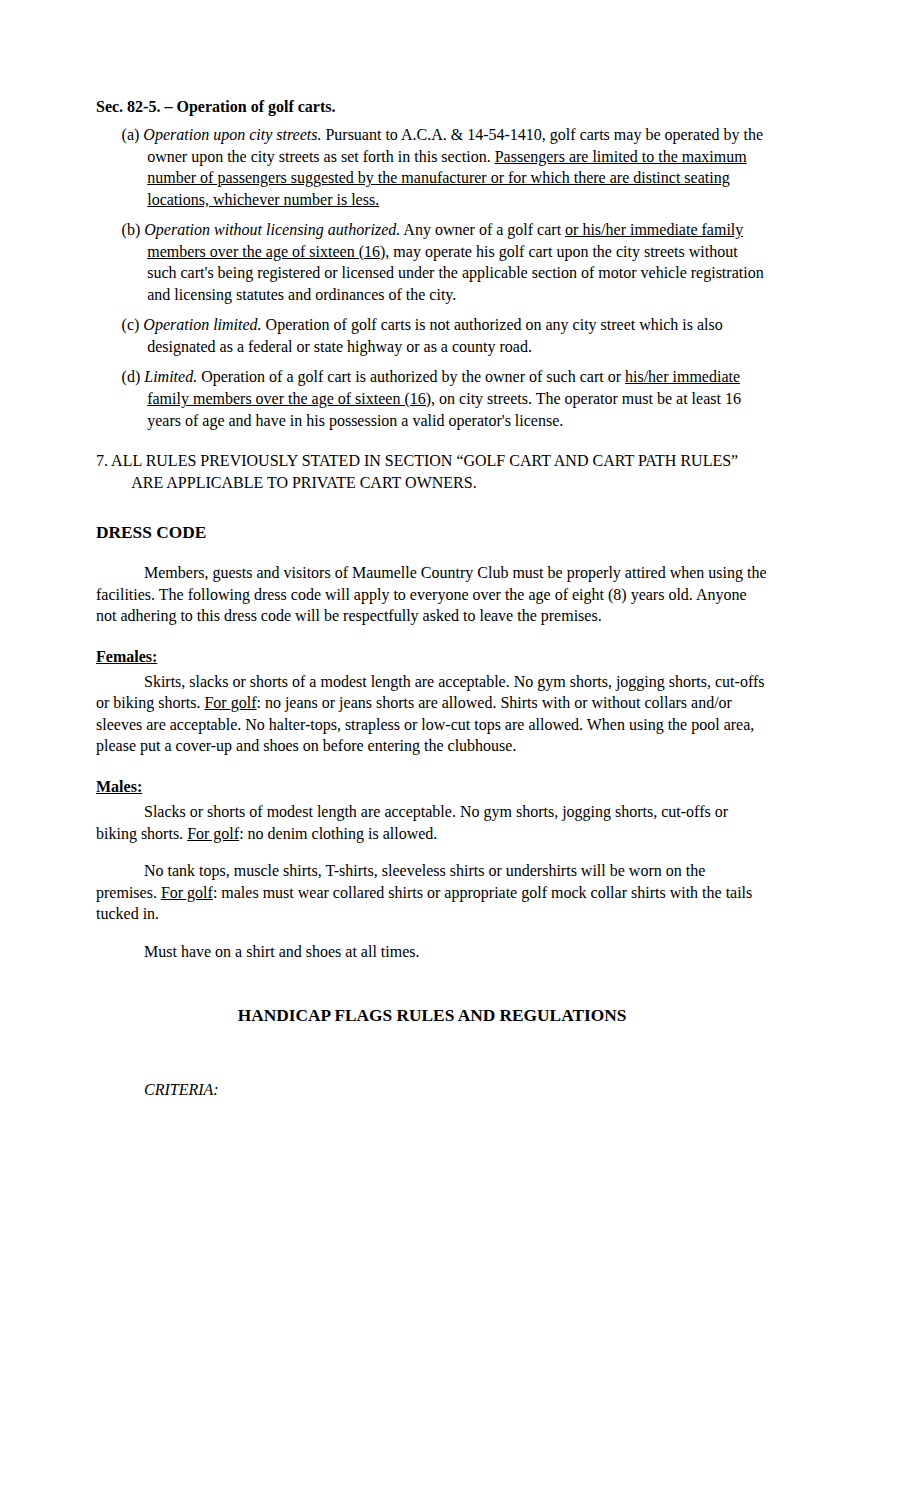Sec. 82-5. – Operation of golf carts.
(a) Operation upon city streets. Pursuant to A.C.A. & 14-54-1410, golf carts may be operated by the owner upon the city streets as set forth in this section. Passengers are limited to the maximum number of passengers suggested by the manufacturer or for which there are distinct seating locations, whichever number is less.
(b) Operation without licensing authorized. Any owner of a golf cart or his/her immediate family members over the age of sixteen (16), may operate his golf cart upon the city streets without such cart's being registered or licensed under the applicable section of motor vehicle registration and licensing statutes and ordinances of the city.
(c) Operation limited. Operation of golf carts is not authorized on any city street which is also designated as a federal or state highway or as a county road.
(d) Limited. Operation of a golf cart is authorized by the owner of such cart or his/her immediate family members over the age of sixteen (16), on city streets. The operator must be at least 16 years of age and have in his possession a valid operator's license.
7. All rules previously stated in section “golf cart and cart path rules” are applicable to private cart owners.
DRESS CODE
Members, guests and visitors of Maumelle Country Club must be properly attired when using the facilities. The following dress code will apply to everyone over the age of eight (8) years old. Anyone not adhering to this dress code will be respectfully asked to leave the premises.
Females:
Skirts, slacks or shorts of a modest length are acceptable. No gym shorts, jogging shorts, cut-offs or biking shorts. For golf: no jeans or jeans shorts are allowed. Shirts with or without collars and/or sleeves are acceptable. No halter-tops, strapless or low-cut tops are allowed. When using the pool area, please put a cover-up and shoes on before entering the clubhouse.
Males:
Slacks or shorts of modest length are acceptable. No gym shorts, jogging shorts, cut-offs or biking shorts. For golf: no denim clothing is allowed.
No tank tops, muscle shirts, T-shirts, sleeveless shirts or undershirts will be worn on the premises. For golf: males must wear collared shirts or appropriate golf mock collar shirts with the tails tucked in.
Must have on a shirt and shoes at all times.
HANDICAP FLAGS RULES AND REGULATIONS
CRITERIA: